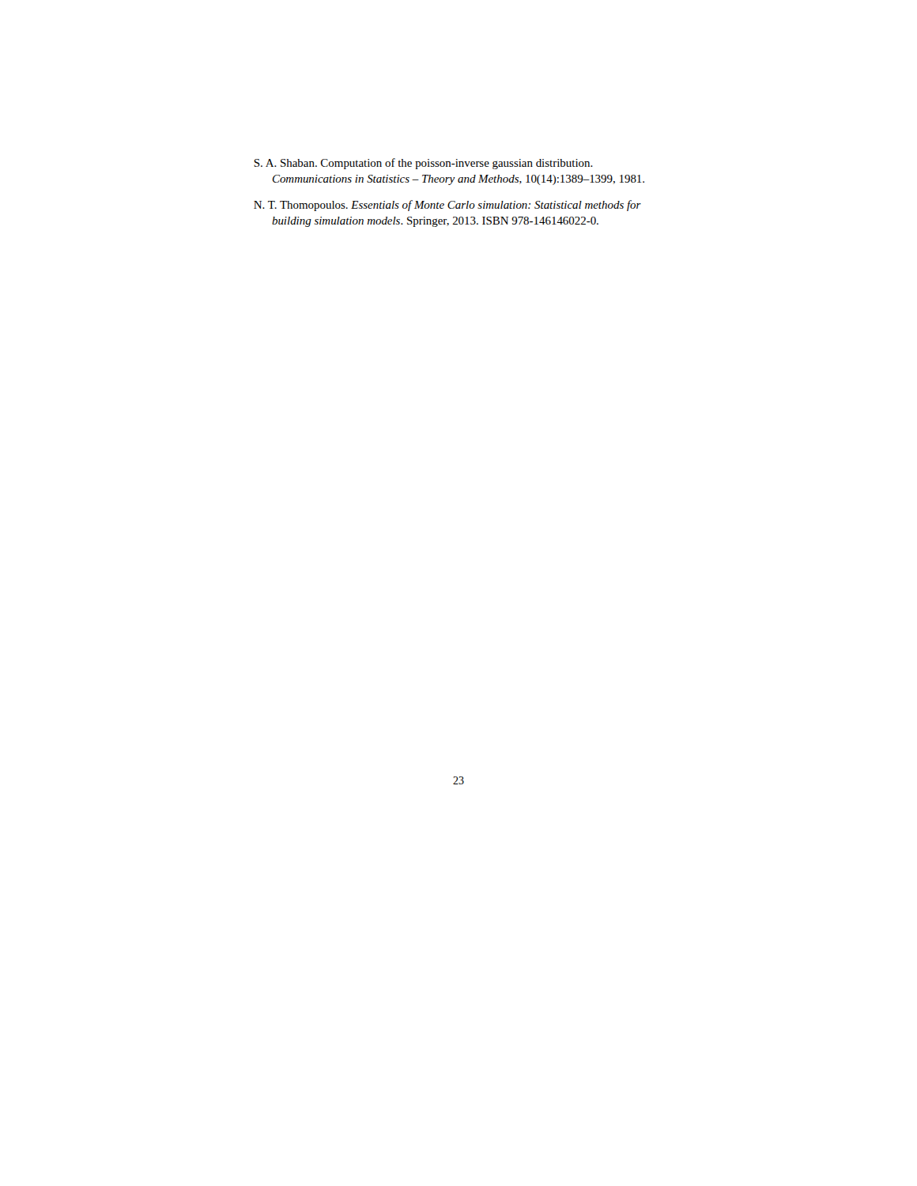S. A. Shaban. Computation of the poisson-inverse gaussian distribution. Communications in Statistics – Theory and Methods, 10(14):1389–1399, 1981.
N. T. Thomopoulos. Essentials of Monte Carlo simulation: Statistical methods for building simulation models. Springer, 2013. ISBN 978-146146022-0.
23